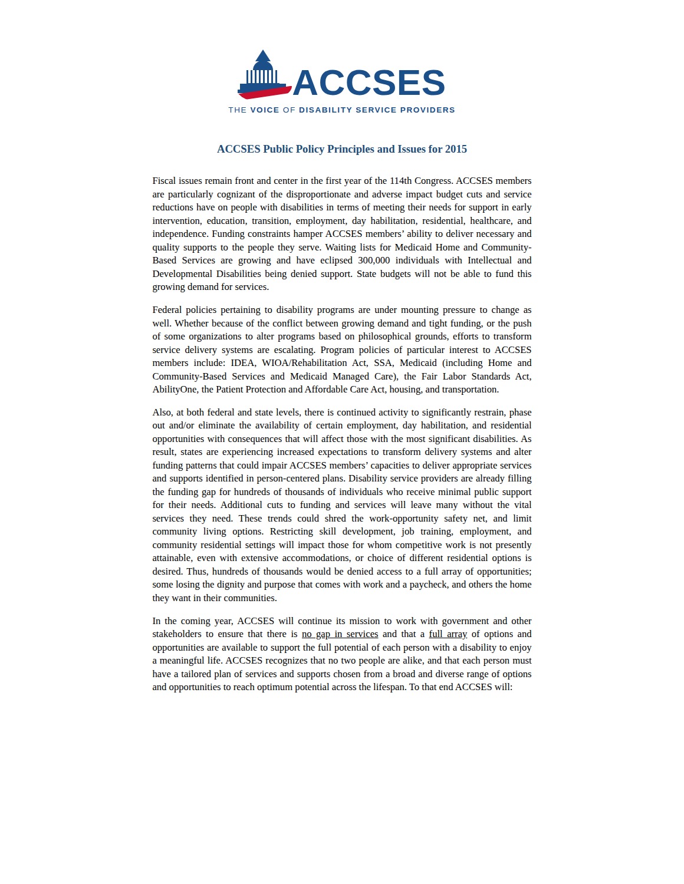ACCSES
THE VOICE OF DISABILITY SERVICE PROVIDERS
ACCSES Public Policy Principles and Issues for 2015
Fiscal issues remain front and center in the first year of the 114th Congress. ACCSES members are particularly cognizant of the disproportionate and adverse impact budget cuts and service reductions have on people with disabilities in terms of meeting their needs for support in early intervention, education, transition, employment, day habilitation, residential, healthcare, and independence. Funding constraints hamper ACCSES members’ ability to deliver necessary and quality supports to the people they serve. Waiting lists for Medicaid Home and Community-Based Services are growing and have eclipsed 300,000 individuals with Intellectual and Developmental Disabilities being denied support. State budgets will not be able to fund this growing demand for services.
Federal policies pertaining to disability programs are under mounting pressure to change as well. Whether because of the conflict between growing demand and tight funding, or the push of some organizations to alter programs based on philosophical grounds, efforts to transform service delivery systems are escalating. Program policies of particular interest to ACCSES members include: IDEA, WIOA/Rehabilitation Act, SSA, Medicaid (including Home and Community-Based Services and Medicaid Managed Care), the Fair Labor Standards Act, AbilityOne, the Patient Protection and Affordable Care Act, housing, and transportation.
Also, at both federal and state levels, there is continued activity to significantly restrain, phase out and/or eliminate the availability of certain employment, day habilitation, and residential opportunities with consequences that will affect those with the most significant disabilities. As result, states are experiencing increased expectations to transform delivery systems and alter funding patterns that could impair ACCSES members’ capacities to deliver appropriate services and supports identified in person-centered plans. Disability service providers are already filling the funding gap for hundreds of thousands of individuals who receive minimal public support for their needs. Additional cuts to funding and services will leave many without the vital services they need. These trends could shred the work-opportunity safety net, and limit community living options. Restricting skill development, job training, employment, and community residential settings will impact those for whom competitive work is not presently attainable, even with extensive accommodations, or choice of different residential options is desired. Thus, hundreds of thousands would be denied access to a full array of opportunities; some losing the dignity and purpose that comes with work and a paycheck, and others the home they want in their communities.
In the coming year, ACCSES will continue its mission to work with government and other stakeholders to ensure that there is no gap in services and that a full array of options and opportunities are available to support the full potential of each person with a disability to enjoy a meaningful life. ACCSES recognizes that no two people are alike, and that each person must have a tailored plan of services and supports chosen from a broad and diverse range of options and opportunities to reach optimum potential across the lifespan. To that end ACCSES will: